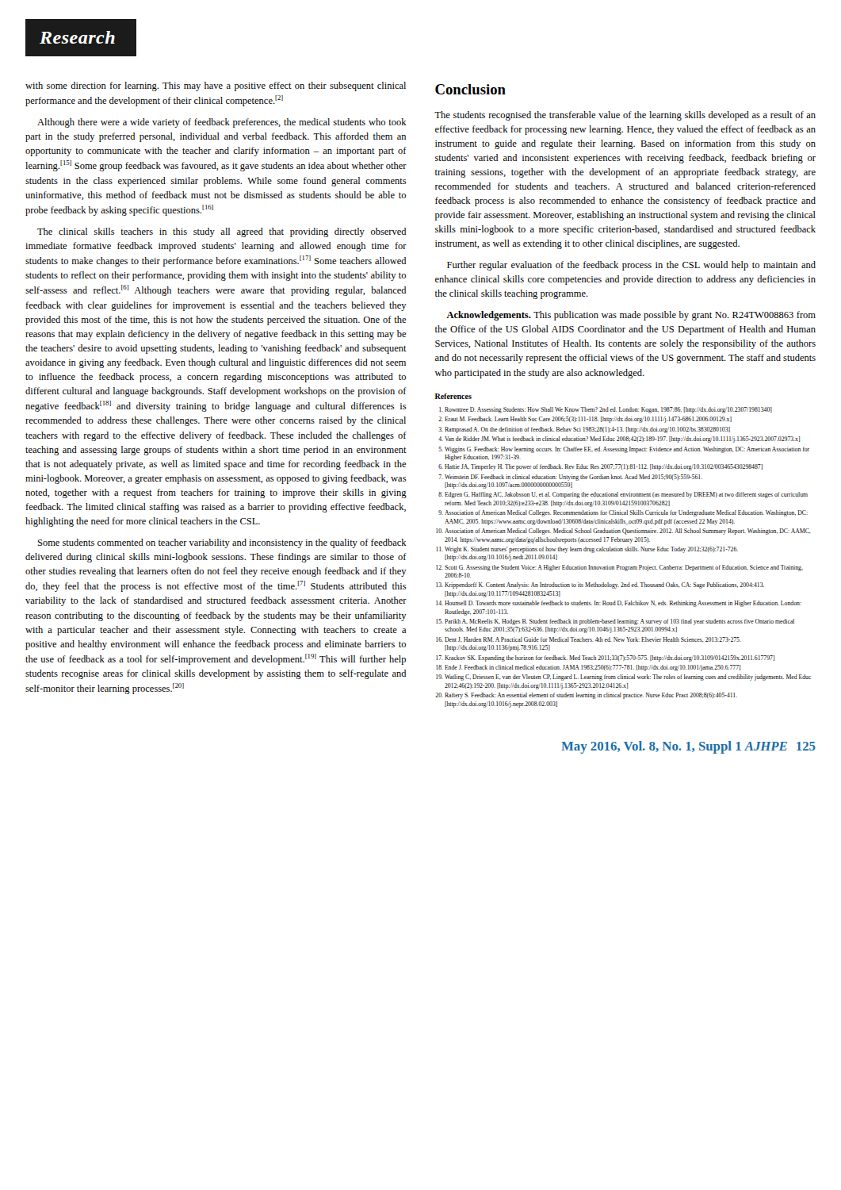Research
with some direction for learning. This may have a positive effect on their subsequent clinical performance and the development of their clinical competence.[2]
Although there were a wide variety of feedback preferences, the medical students who took part in the study preferred personal, individual and verbal feedback. This afforded them an opportunity to communicate with the teacher and clarify information – an important part of learning.[15] Some group feedback was favoured, as it gave students an idea about whether other students in the class experienced similar problems. While some found general comments uninformative, this method of feedback must not be dismissed as students should be able to probe feedback by asking specific questions.[16]
The clinical skills teachers in this study all agreed that providing directly observed immediate formative feedback improved students' learning and allowed enough time for students to make changes to their performance before examinations.[17] Some teachers allowed students to reflect on their performance, providing them with insight into the students' ability to self-assess and reflect.[6] Although teachers were aware that providing regular, balanced feedback with clear guidelines for improvement is essential and the teachers believed they provided this most of the time, this is not how the students perceived the situation. One of the reasons that may explain deficiency in the delivery of negative feedback in this setting may be the teachers' desire to avoid upsetting students, leading to 'vanishing feedback' and subsequent avoidance in giving any feedback. Even though cultural and linguistic differences did not seem to influence the feedback process, a concern regarding misconceptions was attributed to different cultural and language backgrounds. Staff development workshops on the provision of negative feedback[18] and diversity training to bridge language and cultural differences is recommended to address these challenges. There were other concerns raised by the clinical teachers with regard to the effective delivery of feedback. These included the challenges of teaching and assessing large groups of students within a short time period in an environment that is not adequately private, as well as limited space and time for recording feedback in the mini-logbook. Moreover, a greater emphasis on assessment, as opposed to giving feedback, was noted, together with a request from teachers for training to improve their skills in giving feedback. The limited clinical staffing was raised as a barrier to providing effective feedback, highlighting the need for more clinical teachers in the CSL.
Some students commented on teacher variability and inconsistency in the quality of feedback delivered during clinical skills mini-logbook sessions. These findings are similar to those of other studies revealing that learners often do not feel they receive enough feedback and if they do, they feel that the process is not effective most of the time.[7] Students attributed this variability to the lack of standardised and structured feedback assessment criteria. Another reason contributing to the discounting of feedback by the students may be their unfamiliarity with a particular teacher and their assessment style. Connecting with teachers to create a positive and healthy environment will enhance the feedback process and eliminate barriers to the use of feedback as a tool for self-improvement and development.[19] This will further help students recognise areas for clinical skills development by assisting them to self-regulate and self-monitor their learning processes.[20]
Conclusion
The students recognised the transferable value of the learning skills developed as a result of an effective feedback for processing new learning. Hence, they valued the effect of feedback as an instrument to guide and regulate their learning. Based on information from this study on students' varied and inconsistent experiences with receiving feedback, feedback briefing or training sessions, together with the development of an appropriate feedback strategy, are recommended for students and teachers. A structured and balanced criterion-referenced feedback process is also recommended to enhance the consistency of feedback practice and provide fair assessment. Moreover, establishing an instructional system and revising the clinical skills mini-logbook to a more specific criterion-based, standardised and structured feedback instrument, as well as extending it to other clinical disciplines, are suggested.
Further regular evaluation of the feedback process in the CSL would help to maintain and enhance clinical skills core competencies and provide direction to address any deficiencies in the clinical skills teaching programme.
Acknowledgements. This publication was made possible by grant No. R24TW008863 from the Office of the US Global AIDS Coordinator and the US Department of Health and Human Services, National Institutes of Health. Its contents are solely the responsibility of the authors and do not necessarily represent the official views of the US government. The staff and students who participated in the study are also acknowledged.
References
Rowntree D. Assessing Students: How Shall We Know Them? 2nd ed. London: Kogan, 1987:86. [http://dx.doi.org/10.2307/1981340]
Eraut M. Feedback. Learn Health Soc Care 2006;5(3):111-118. [http://dx.doi.org/10.1111/j.1473-6861.2006.00129.x]
Ramprasad A. On the definition of feedback. Behav Sci 1983;28(1):4-13. [http://dx.doi.org/10.1002/bs.3830280103]
Van de Ridder JM. What is feedback in clinical education? Med Educ 2008;42(2):189-197. [http://dx.doi.org/10.1111/j.1365-2923.2007.02973.x]
Wiggins G. Feedback: How learning occurs. In: Chaffee EE, ed. Assessing Impact: Evidence and Action. Washington, DC: American Association for Higher Education, 1997:31-39.
Hattie JA, Timperley H. The power of feedback. Rev Educ Res 2007;77(1):81-112. [http://dx.doi.org/10.3102/003465430298487]
Weinstein DF. Feedback in clinical education: Untying the Gordian knot. Acad Med 2015;90(5):559-561. [http://dx.doi.org/10.1097/acm.0000000000000559]
Edgren G, Haffling AC, Jakobsson U, et al. Comparing the educational environment (as measured by DREEM) at two different stages of curriculum reform. Med Teach 2010;32(6):e233-e238. [http://dx.doi.org/10.3109/01421591003706282]
Association of American Medical Colleges. Recommendations for Clinical Skills Curricula for Undergraduate Medical Education. Washington, DC: AAMC, 2005. https://www.aamc.org/download/130608/data/clinicalskills_oct09.qxd.pdf.pdf (accessed 22 May 2014).
Association of American Medical Colleges. Medical School Graduation Questionnaire. 2012. All School Summary Report. Washington, DC: AAMC, 2014. https://www.aamc.org/data/gq/allschoolsreports (accessed 17 February 2015).
Wright K. Student nurses' perceptions of how they learn drug calculation skills. Nurse Educ Today 2012;32(6):721-726. [http://dx.doi.org/10.1016/j.nedt.2011.09.014]
Scott G. Assessing the Student Voice: A Higher Education Innovation Program Project. Canberra: Department of Education, Science and Training, 2006:8-10.
Krippendorff K. Content Analysis: An Introduction to its Methodology. 2nd ed. Thousand Oaks, CA: Sage Publications, 2004:413. [http://dx.doi.org/10.1177/1094428108324513]
Hounsell D. Towards more sustainable feedback to students. In: Boud D, Falchikov N, eds. Rethinking Assessment in Higher Education. London: Routledge, 2007:101-113.
Parikh A, McReelis K, Hodges B. Student feedback in problem-based learning: A survey of 103 final year students across five Ontario medical schools. Med Educ 2001;35(7):632-636. [http://dx.doi.org/10.1046/j.1365-2923.2001.00994.x]
Dent J, Harden RM. A Practical Guide for Medical Teachers. 4th ed. New York: Elsevier Health Sciences, 2013:273-275. [http://dx.doi.org/10.1136/pmj.78.916.125]
Krackov SK. Expanding the horizon for feedback. Med Teach 2011;33(7):570-575. [http://dx.doi.org/10.3109/0142159x.2011.617797]
Ende J. Feedback in clinical medical education. JAMA 1983;250(6):777-781. [http://dx.doi.org/10.1001/jama.250.6.777]
Watling C, Driessen E, van der Vleuten CP, Lingard L. Learning from clinical work: The roles of learning cues and credibility judgements. Med Educ 2012;46(2):192-200. [http://dx.doi.org/10.1111/j.1365-2923.2012.04126.x]
Raftery S. Feedback: An essential element of student learning in clinical practice. Nurse Educ Pract 2008;8(6):405-411. [http://dx.doi.org/10.1016/j.nepr.2008.02.003]
May 2016, Vol. 8, No. 1, Suppl 1 AJHPE 125